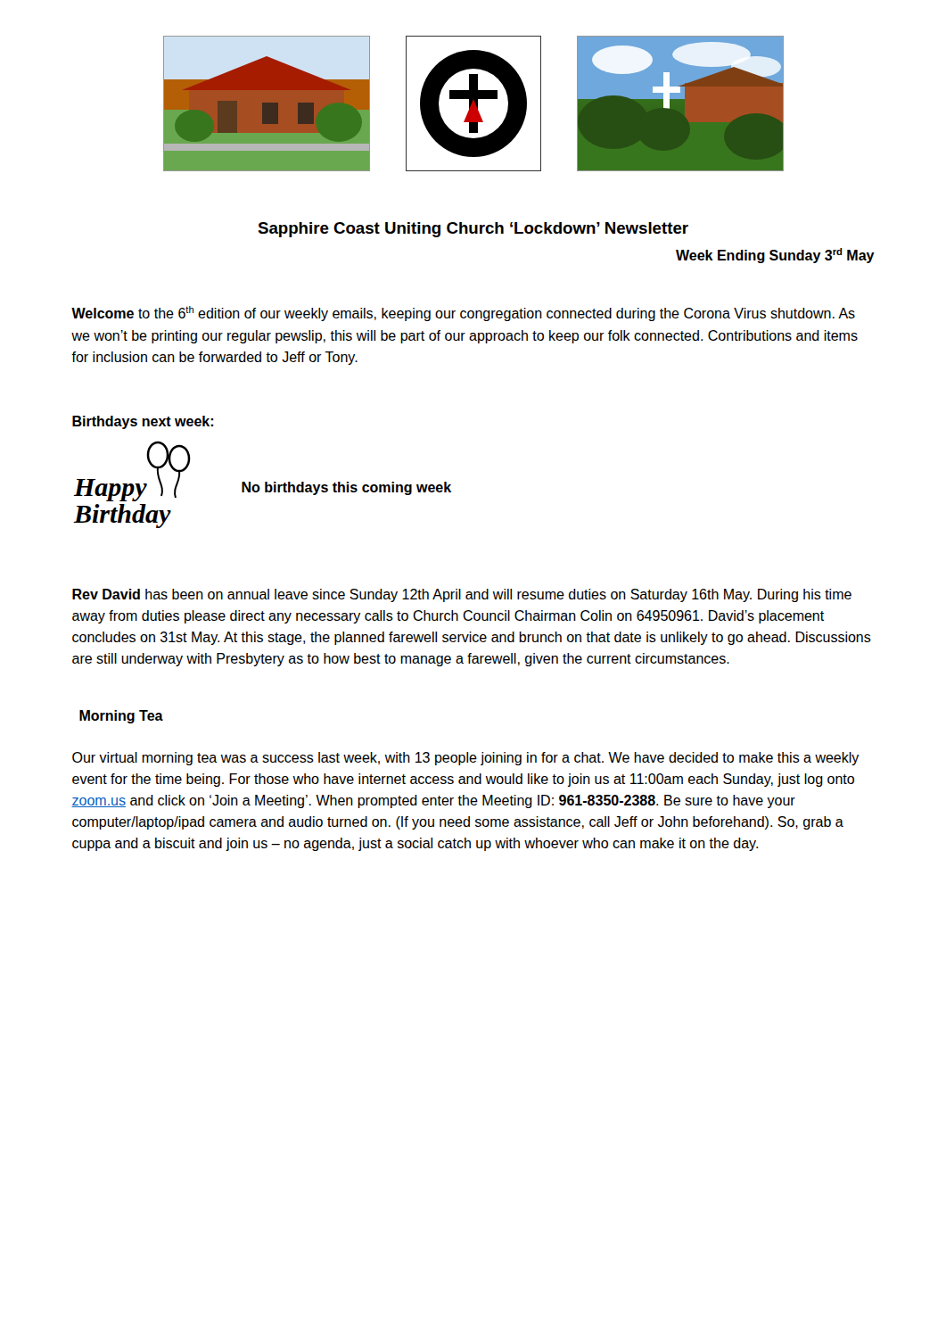Sapphire Coast Uniting Church ‘Lockdown’ Newsletter
Week Ending Sunday 3rd May
Welcome to the 6th edition of our weekly emails, keeping our congregation connected during the Corona Virus shutdown. As we won’t be printing our regular pewslip, this will be part of our approach to keep our folk connected. Contributions and items for inclusion can be forwarded to Jeff or Tony.
Birthdays next week:
Happy Birthday
No birthdays this coming week
Rev David has been on annual leave since Sunday 12th April and will resume duties on Saturday 16th May. During his time away from duties please direct any necessary calls to Church Council Chairman Colin on 64950961. David’s placement concludes on 31st May. At this stage, the planned farewell service and brunch on that date is unlikely to go ahead. Discussions are still underway with Presbytery as to how best to manage a farewell, given the current circumstances.
Morning Tea
Our virtual morning tea was a success last week, with 13 people joining in for a chat. We have decided to make this a weekly event for the time being. For those who have internet access and would like to join us at 11:00am each Sunday, just log onto zoom.us and click on ‘Join a Meeting’. When prompted enter the Meeting ID: 961-8350-2388. Be sure to have your computer/laptop/ipad camera and audio turned on. (If you need some assistance, call Jeff or John beforehand). So, grab a cuppa and a biscuit and join us – no agenda, just a social catch up with whoever who can make it on the day.